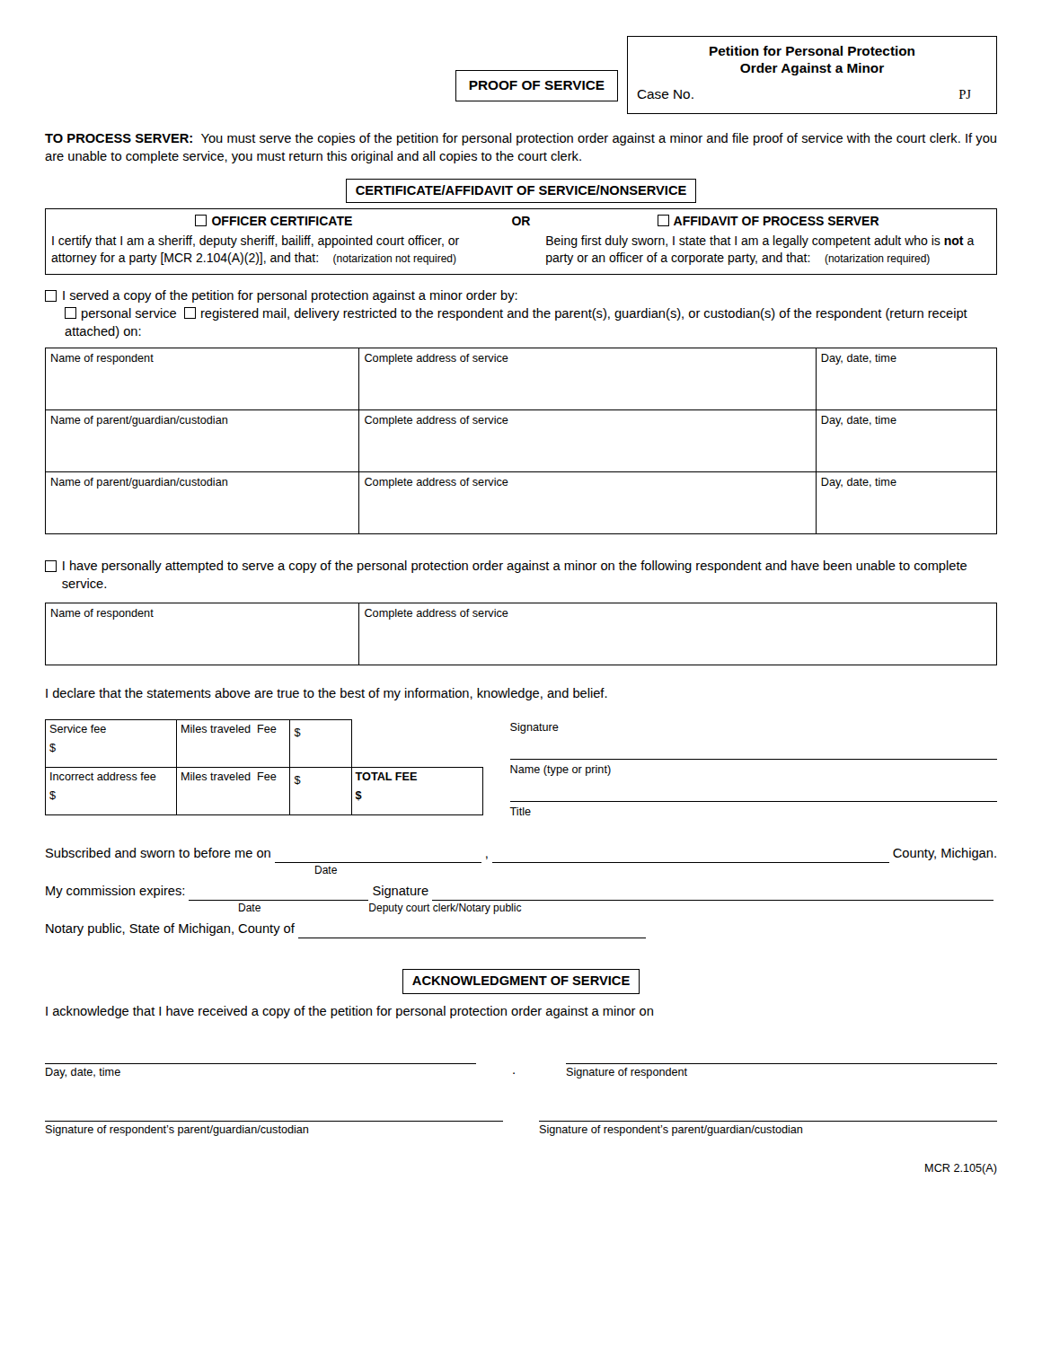PROOF OF SERVICE
Petition for Personal Protection
Order Against a Minor
Case No. PJ
TO PROCESS SERVER: You must serve the copies of the petition for personal protection order against a minor and file proof of service with the court clerk. If you are unable to complete service, you must return this original and all copies to the court clerk.
CERTIFICATE/AFFIDAVIT OF SERVICE/NONSERVICE
| OFFICER CERTIFICATE I certify that I am a sheriff, deputy sheriff, bailiff, appointed court officer, or attorney for a party [MCR 2.104(A)(2)], and that: (notarization not required) | OR | AFFIDAVIT OF PROCESS SERVER Being first duly sworn, I state that I am a legally competent adult who is not a party or an officer of a corporate party, and that: (notarization required) |
I served a copy of the petition for personal protection against a minor order by:
personal service registered mail, delivery restricted to the respondent and the parent(s), guardian(s), or custodian(s) of the respondent (return receipt attached) on:
| Name of respondent | Complete address of service | Day, date, time |
| Name of parent/guardian/custodian | Complete address of service | Day, date, time |
| Name of parent/guardian/custodian | Complete address of service | Day, date, time |
I have personally attempted to serve a copy of the personal protection order against a minor on the following respondent and have been unable to complete service.
| Name of respondent | Complete address of service |
I declare that the statements above are true to the best of my information, knowledge, and belief.
| Service fee $ | Miles traveled Fee | $ | |
| Incorrect address fee $ | Miles traveled Fee | $ | TOTAL FEE $ |
Signature
Name (type or print)
Title
Subscribed and sworn to before me on , County, Michigan.
Date
My commission expires: Signature
Date Deputy court clerk/Notary public
Notary public, State of Michigan, County of
ACKNOWLEDGMENT OF SERVICE
I acknowledge that I have received a copy of the petition for personal protection order against a minor on
Day, date, time
.
Signature of respondent
Signature of respondent’s parent/guardian/custodian
Signature of respondent’s parent/guardian/custodian
MCR 2.105(A)